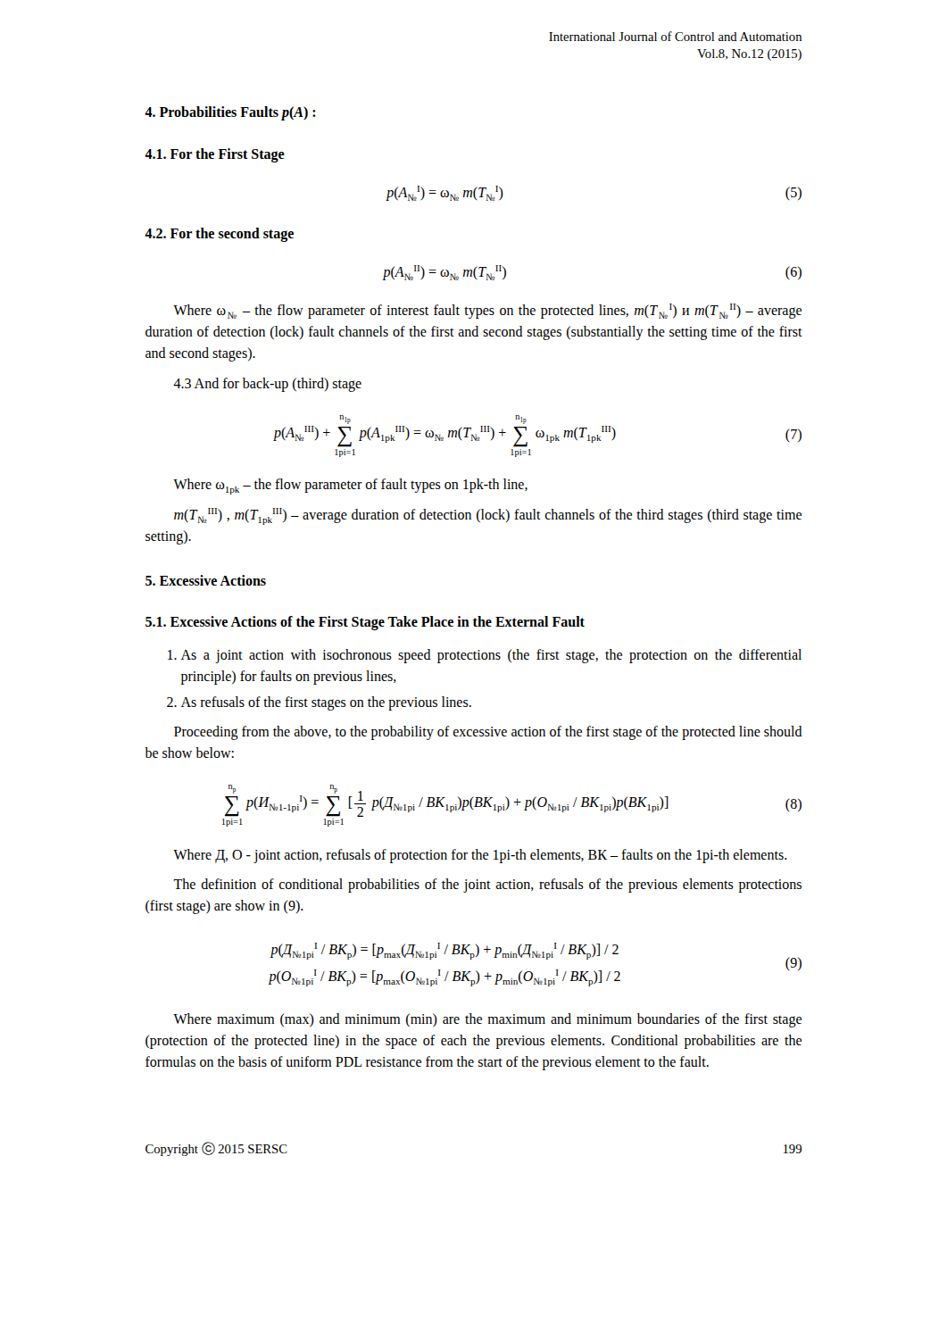International Journal of Control and Automation
Vol.8, No.12 (2015)
4. Probabilities Faults p(A) :
4.1. For the First Stage
p(A№I) = ω№ m(T№I)
(5)
4.2. For the second stage
p(A№II) = ω№ m(T№II)
(6)
Where ω№ – the flow parameter of interest fault types on the protected lines, m(T№I) и m(T№II) – average duration of detection (lock) fault channels of the first and second stages (substantially the setting time of the first and second stages).
4.3 And for back-up (third) stage
p(A№III) + n1p∑1pi=1 p(A1pkIII) = ω№ m(T№III) + n1p∑1pi=1 ω1pk m(T1pkIII)
(7)
Where ω1pk – the flow parameter of fault types on 1pk-th line,
m(T№III) , m(T1pkIII) – average duration of detection (lock) fault channels of the third stages (third stage time setting).
5. Excessive Actions
5.1. Excessive Actions of the First Stage Take Place in the External Fault
As a joint action with isochronous speed protections (the first stage, the protection on the differential principle) for faults on previous lines,
As refusals of the first stages on the previous lines.
Proceeding from the above, to the probability of excessive action of the first stage of the protected line should be show below:
np∑1pi=1 p(И№1-1piI) = np∑1pi=1 [12 p(Д№1pi / BK1pi)p(BK1pi) + p(O№1pi / BK1pi)p(BK1pi)]
(8)
Where Д, О - joint action, refusals of protection for the 1pi-th elements, ВК – faults on the 1pi-th elements.
The definition of conditional probabilities of the joint action, refusals of the previous elements protections (first stage) are show in (9).
p(Д№1piI / BKp) = [pmax(Д№1piI / BKp) + pmin(Д№1piI / BKp)] / 2
p(O№1piI / BKp) = [pmax(O№1piI / BKp) + pmin(O№1piI / BKp)] / 2
(9)
Where maximum (max) and minimum (min) are the maximum and minimum boundaries of the first stage (protection of the protected line) in the space of each the previous elements. Conditional probabilities are the formulas on the basis of uniform PDL resistance from the start of the previous element to the fault.
Copyright ⓒ 2015 SERSC
199